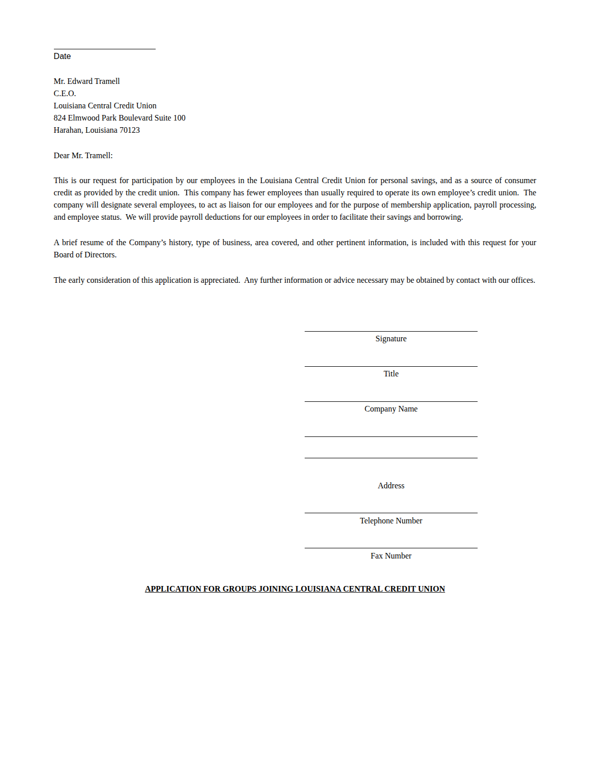Date
Mr. Edward Tramell
C.E.O.
Louisiana Central Credit Union
824 Elmwood Park Boulevard Suite 100
Harahan, Louisiana 70123
Dear Mr. Tramell:
This is our request for participation by our employees in the Louisiana Central Credit Union for personal savings, and as a source of consumer credit as provided by the credit union. This company has fewer employees than usually required to operate its own employee’s credit union. The company will designate several employees, to act as liaison for our employees and for the purpose of membership application, payroll processing, and employee status. We will provide payroll deductions for our employees in order to facilitate their savings and borrowing.
A brief resume of the Company’s history, type of business, area covered, and other pertinent information, is included with this request for your Board of Directors.
The early consideration of this application is appreciated. Any further information or advice necessary may be obtained by contact with our offices.
Signature
Title
Company Name
Address
Telephone Number
Fax Number
APPLICATION FOR GROUPS JOINING LOUISIANA CENTRAL CREDIT UNION